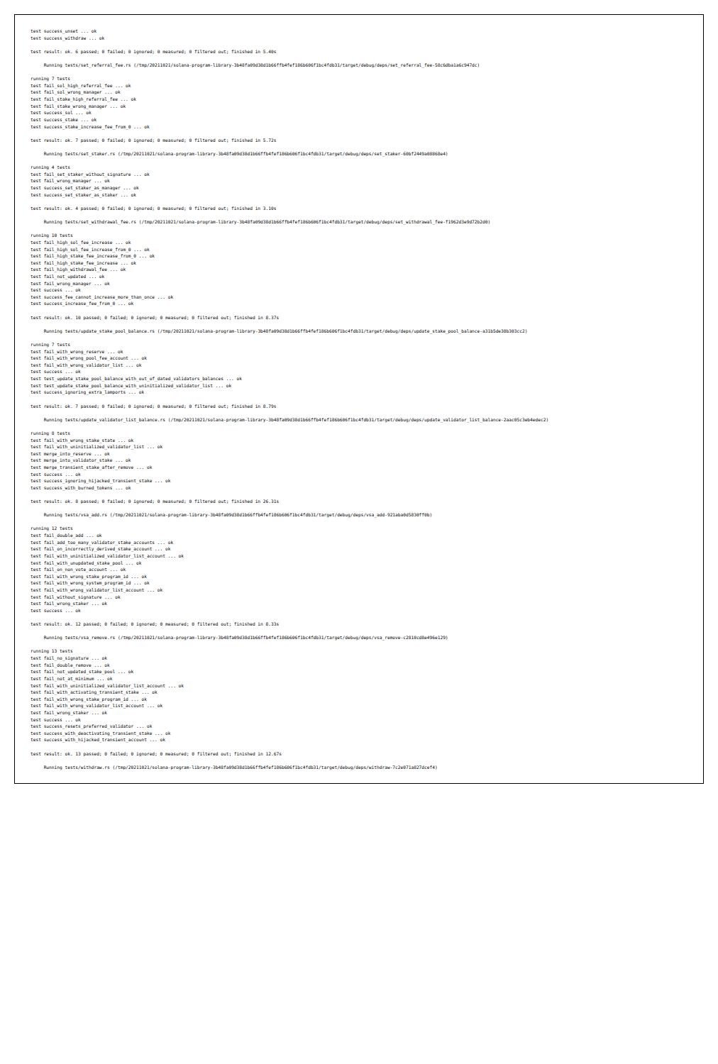test success_unset ... ok
test success_withdraw ... ok

test result: ok. 6 passed; 0 failed; 0 ignored; 0 measured; 0 filtered out; finished in 5.40s

     Running tests/set_referral_fee.rs (/tmp/20211021/solana-program-library-3b48fa09d38d1b66ffb4fef186b606f1bc4fdb31/target/debug/deps/set_referral_fee-58c6dba1a6c947dc)

running 7 tests
test fail_sol_high_referral_fee ... ok
test fail_sol_wrong_manager ... ok
test fail_stake_high_referral_fee ... ok
test fail_stake_wrong_manager ... ok
test success_sol ... ok
test success_stake ... ok
test success_stake_increase_fee_from_0 ... ok

test result: ok. 7 passed; 0 failed; 0 ignored; 0 measured; 0 filtered out; finished in 5.72s

     Running tests/set_staker.rs (/tmp/20211021/solana-program-library-3b48fa09d38d1b66ffb4fef186b606f1bc4fdb31/target/debug/deps/set_staker-60bf2449a08868e4)

running 4 tests
test fail_set_staker_without_signature ... ok
test fail_wrong_manager ... ok
test success_set_staker_as_manager ... ok
test success_set_staker_as_staker ... ok

test result: ok. 4 passed; 0 failed; 0 ignored; 0 measured; 0 filtered out; finished in 3.10s

     Running tests/set_withdrawal_fee.rs (/tmp/20211021/solana-program-library-3b48fa09d38d1b66ffb4fef186b606f1bc4fdb31/target/debug/deps/set_withdrawal_fee-f1962d3e9d72b2d0)

running 10 tests
test fail_high_sol_fee_increase ... ok
test fail_high_sol_fee_increase_from_0 ... ok
test fail_high_stake_fee_increase_from_0 ... ok
test fail_high_stake_fee_increase ... ok
test fail_high_withdrawal_fee ... ok
test fail_not_updated ... ok
test fail_wrong_manager ... ok
test success ... ok
test success_fee_cannot_increase_more_than_once ... ok
test success_increase_fee_from_0 ... ok

test result: ok. 10 passed; 0 failed; 0 ignored; 0 measured; 0 filtered out; finished in 8.37s

     Running tests/update_stake_pool_balance.rs (/tmp/20211021/solana-program-library-3b48fa09d38d1b66ffb4fef186b606f1bc4fdb31/target/debug/deps/update_stake_pool_balance-a31b5de38b303cc2)

running 7 tests
test fail_with_wrong_reserve ... ok
test fail_with_wrong_pool_fee_account ... ok
test fail_with_wrong_validator_list ... ok
test success ... ok
test test_update_stake_pool_balance_with_out_of_dated_validators_balances ... ok
test test_update_stake_pool_balance_with_uninitialized_validator_list ... ok
test success_ignoring_extra_lamports ... ok

test result: ok. 7 passed; 0 failed; 0 ignored; 0 measured; 0 filtered out; finished in 8.79s

     Running tests/update_validator_list_balance.rs (/tmp/20211021/solana-program-library-3b48fa09d38d1b66ffb4fef186b606f1bc4fdb31/target/debug/deps/update_validator_list_balance-2aac05c3eb4edec2)

running 8 tests
test fail_with_wrong_stake_state ... ok
test fail_with_uninitialized_validator_list ... ok
test merge_into_reserve ... ok
test merge_into_validator_stake ... ok
test merge_transient_stake_after_remove ... ok
test success ... ok
test success_ignoring_hijacked_transient_stake ... ok
test success_with_burned_tokens ... ok

test result: ok. 8 passed; 0 failed; 0 ignored; 0 measured; 0 filtered out; finished in 26.31s

     Running tests/vsa_add.rs (/tmp/20211021/solana-program-library-3b48fa09d38d1b66ffb4fef186b606f1bc4fdb31/target/debug/deps/vsa_add-921aba0d5830ff0b)

running 12 tests
test fail_double_add ... ok
test fail_add_too_many_validator_stake_accounts ... ok
test fail_on_incorrectly_derived_stake_account ... ok
test fail_with_uninitialized_validator_list_account ... ok
test fail_with_unupdated_stake_pool ... ok
test fail_on_non_vote_account ... ok
test fail_with_wrong_stake_program_id ... ok
test fail_with_wrong_system_program_id ... ok
test fail_with_wrong_validator_list_account ... ok
test fail_without_signature ... ok
test fail_wrong_staker ... ok
test success ... ok

test result: ok. 12 passed; 0 failed; 0 ignored; 0 measured; 0 filtered out; finished in 8.33s

     Running tests/vsa_remove.rs (/tmp/20211021/solana-program-library-3b48fa09d38d1b66ffb4fef186b606f1bc4fdb31/target/debug/deps/vsa_remove-c2810cd8e496e129)

running 13 tests
test fail_no_signature ... ok
test fail_double_remove ... ok
test fail_not_updated_stake_pool ... ok
test fail_not_at_minimum ... ok
test fail_with_uninitialized_validator_list_account ... ok
test fail_with_activating_transient_stake ... ok
test fail_with_wrong_stake_program_id ... ok
test fail_with_wrong_validator_list_account ... ok
test fail_wrong_staker ... ok
test success ... ok
test success_resets_preferred_validator ... ok
test success_with_deactivating_transient_stake ... ok
test success_with_hijacked_transient_account ... ok

test result: ok. 13 passed; 0 failed; 0 ignored; 0 measured; 0 filtered out; finished in 12.67s

     Running tests/withdraw.rs (/tmp/20211021/solana-program-library-3b48fa09d38d1b66ffb4fef186b606f1bc4fdb31/target/debug/deps/withdraw-7c2e071a827dcef4)